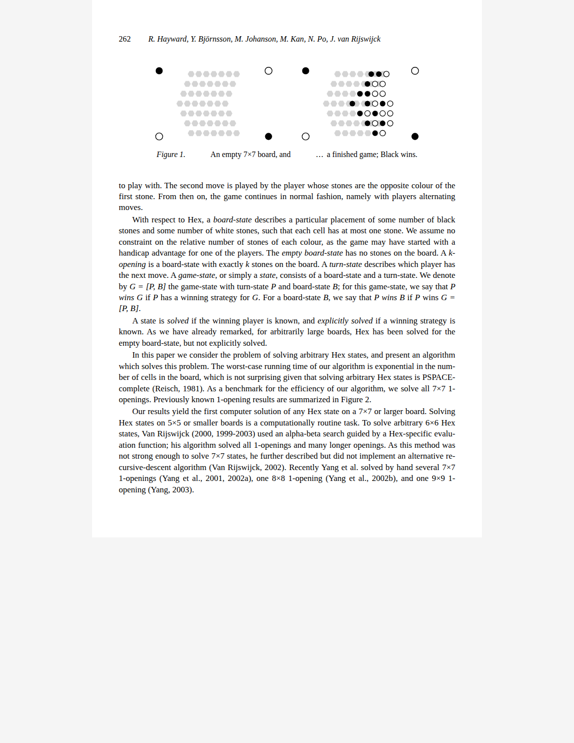262 R. Hayward, Y. Björnsson, M. Johanson, M. Kan, N. Po, J. van Rijswijck
Figure 1. An empty 7×7 board, and … a finished game; Black wins.
to play with. The second move is played by the player whose stones are the opposite colour of the first stone. From then on, the game continues in normal fashion, namely with players alternating moves.
With respect to Hex, a board-state describes a particular placement of some number of black stones and some number of white stones, such that each cell has at most one stone. We assume no constraint on the relative number of stones of each colour, as the game may have started with a handicap advantage for one of the players. The empty board-state has no stones on the board. A k-opening is a board-state with exactly k stones on the board. A turn-state describes which player has the next move. A game-state, or simply a state, consists of a board-state and a turn-state. We denote by G = [P, B] the game-state with turn-state P and board-state B; for this game-state, we say that P wins G if P has a winning strategy for G. For a board-state B, we say that P wins B if P wins G = [P, B].
A state is solved if the winning player is known, and explicitly solved if a winning strategy is known. As we have already remarked, for arbitrarily large boards, Hex has been solved for the empty board-state, but not explicitly solved.
In this paper we consider the problem of solving arbitrary Hex states, and present an algorithm which solves this problem. The worst-case running time of our algorithm is exponential in the number of cells in the board, which is not surprising given that solving arbitrary Hex states is PSPACE-complete (Reisch, 1981). As a benchmark for the efficiency of our algorithm, we solve all 7×7 1-openings. Previously known 1-opening results are summarized in Figure 2.
Our results yield the first computer solution of any Hex state on a 7×7 or larger board. Solving Hex states on 5×5 or smaller boards is a computationally routine task. To solve arbitrary 6×6 Hex states, Van Rijswijck (2000, 1999-2003) used an alpha-beta search guided by a Hex-specific evaluation function; his algorithm solved all 1-openings and many longer openings. As this method was not strong enough to solve 7×7 states, he further described but did not implement an alternative recursive-descent algorithm (Van Rijswijck, 2002). Recently Yang et al. solved by hand several 7×7 1-openings (Yang et al., 2001, 2002a), one 8×8 1-opening (Yang et al., 2002b), and one 9×9 1-opening (Yang, 2003).